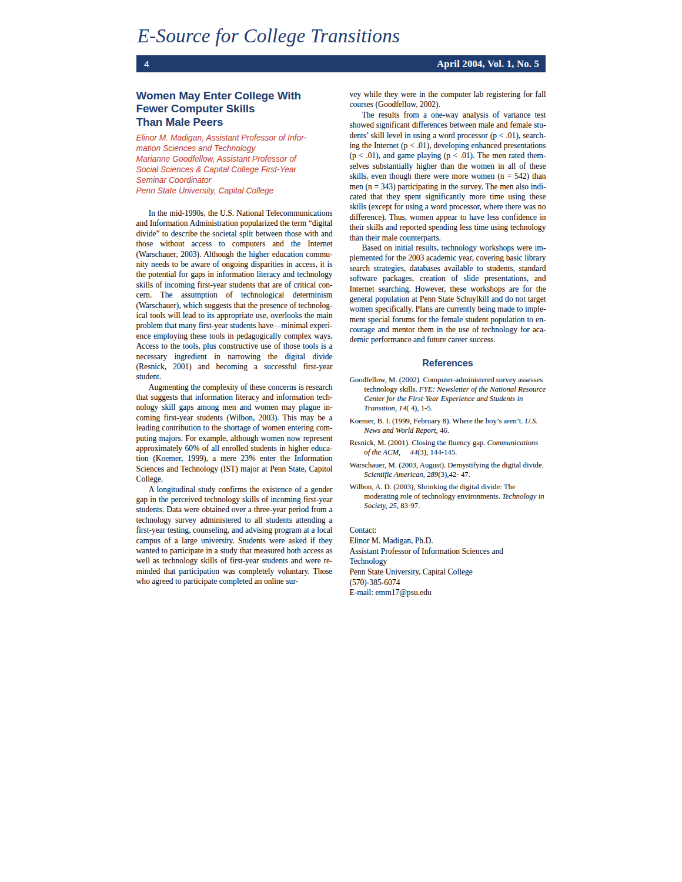E-Source for College Transitions
4 April 2004, Vol. 1, No. 5
Women May Enter College With
Fewer Computer Skills
Than Male Peers
Elinor M. Madigan, Assistant Professor of Infor-
mation Sciences and Technology
Marianne Goodfellow, Assistant Professor of
Social Sciences & Capital College First-Year
Seminar Coordinator
Penn State University, Capital College
In the mid-1990s, the U.S. National Telecommunications and Information Administration popularized the term “digital divide” to describe the societal split between those with and those without access to computers and the Internet (Warschauer, 2003). Although the higher education community needs to be aware of ongoing disparities in access, it is the potential for gaps in information literacy and technology skills of incoming first-year students that are of critical concern. The assumption of technological determinism (Warschauer), which suggests that the presence of technological tools will lead to its appropriate use, overlooks the main problem that many first-year students have—minimal experience employing these tools in pedagogically complex ways. Access to the tools, plus constructive use of those tools is a necessary ingredient in narrowing the digital divide (Resnick, 2001) and becoming a successful first-year student.
Augmenting the complexity of these concerns is research that suggests that information literacy and information technology skill gaps among men and women may plague incoming first-year students (Wilbon, 2003). This may be a leading contribution to the shortage of women entering computing majors. For example, although women now represent approximately 60% of all enrolled students in higher education (Koemer, 1999), a mere 23% enter the Information Sciences and Technology (IST) major at Penn State, Capitol College.
A longitudinal study confirms the existence of a gender gap in the perceived technology skills of incoming first-year students. Data were obtained over a three-year period from a technology survey administered to all students attending a first-year testing, counseling, and advising program at a local campus of a large university. Students were asked if they wanted to participate in a study that measured both access as well as technology skills of first-year students and were reminded that participation was completely voluntary. Those who agreed to participate completed an online sur-
vey while they were in the computer lab registering for fall courses (Goodfellow, 2002).
The results from a one-way analysis of variance test showed significant differences between male and female students’ skill level in using a word processor (p < .01), searching the Internet (p < .01), developing enhanced presentations (p < .01), and game playing (p < .01). The men rated themselves substantially higher than the women in all of these skills, even though there were more women (n = 542) than men (n = 343) participating in the survey. The men also indicated that they spent significantly more time using these skills (except for using a word processor, where there was no difference). Thus, women appear to have less confidence in their skills and reported spending less time using technology than their male counterparts.
Based on initial results, technology workshops were implemented for the 2003 academic year, covering basic library search strategies, databases available to students, standard software packages, creation of slide presentations, and Internet searching. However, these workshops are for the general population at Penn State Schuylkill and do not target women specifically. Plans are currently being made to implement special forums for the female student population to encourage and mentor them in the use of technology for academic performance and future career success.
References
Goodfellow, M. (2002). Computer-administered survey assesses technology skills. FYE: Newsletter of the National Resource Center for the First-Year Experience and Students in Transition, 14( 4), 1-5.
Koemer, B. I. (1999, February 8). Where the boy’s aren’t. U.S. News and World Report, 46.
Resnick, M. (2001). Closing the fluency gap. Communications of the ACM, 44(3), 144-145.
Warschauer, M. (2003, August). Demystifying the digital divide. Scientific American, 289(3),42- 47.
Wilbon, A. D. (2003), Shrinking the digital divide: The moderating role of technology environments. Technology in Society, 25, 83-97.
Contact:
Elinor M. Madigan, Ph.D.
Assistant Professor of Information Sciences and
Technology
Penn State University, Capital College
(570)-385-6074
E-mail: emm17@psu.edu